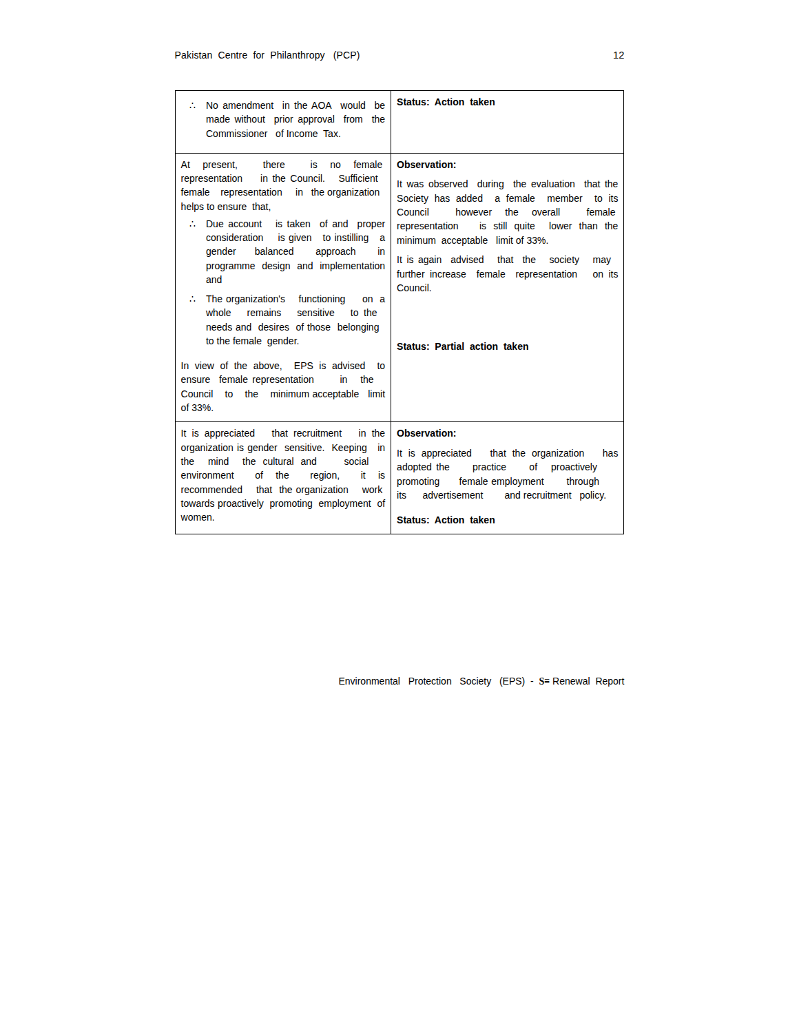Pakistan Centre for Philanthropy (PCP)
12
| No amendment in the AOA would be made without prior approval from the Commissioner of Income Tax. | Status: Action taken |
| At present, there is no female representation in the Council. Sufficient female representation in the organization helps to ensure that, Due account is taken of and proper consideration is given to instilling a gender balanced approach in programme design and implementation and The organization's functioning on a whole remains sensitive to the needs and desires of those belonging to the female gender. In view of the above, EPS is advised to ensure female representation in the Council to the minimum acceptable limit of 33%. | Observation: It was observed during the evaluation that the Society has added a female member to its Council however the overall female representation is still quite lower than the minimum acceptable limit of 33%. It is again advised that the society may further increase female representation on its Council. Status: Partial action taken |
| It is appreciated that recruitment in the organization is gender sensitive. Keeping in the mind the cultural and social environment of the region, it is recommended that the organization work towards proactively promoting employment of women. | Observation: It is appreciated that the organization has adopted the practice of proactively promoting female employment through its advertisement and recruitment policy. Status: Action taken |
Environmental Protection Society (EPS) - S≡ Renewal Report